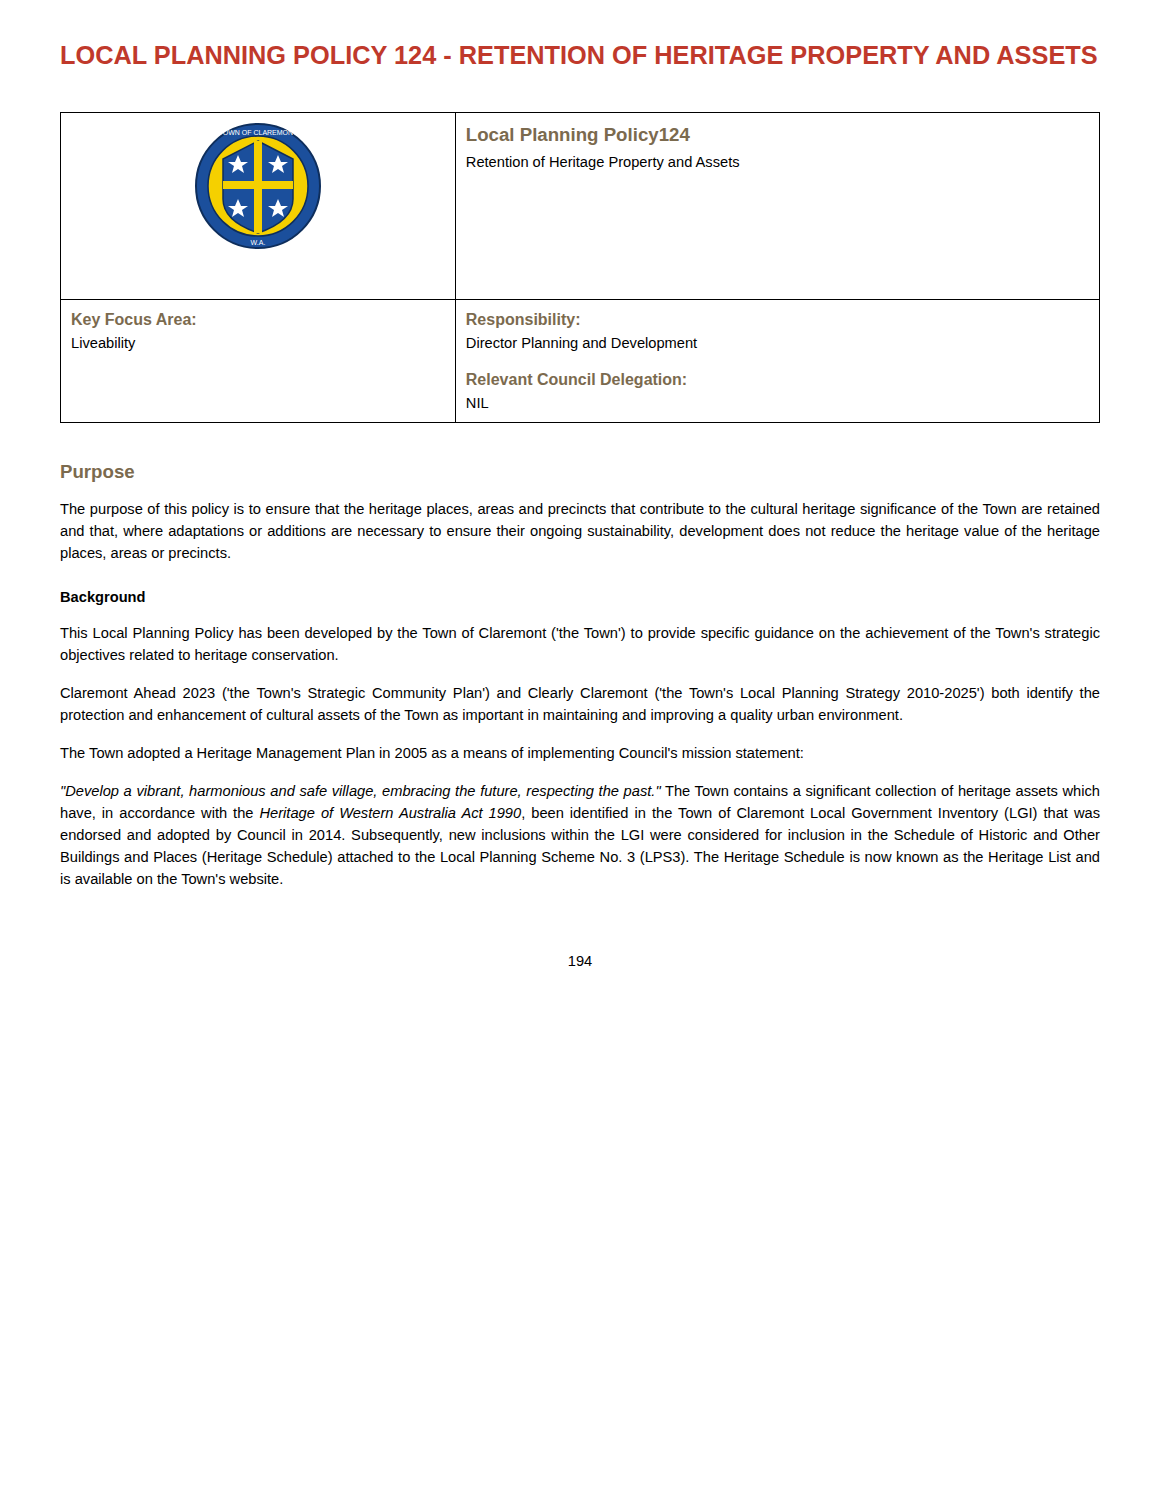LOCAL PLANNING POLICY 124 - RETENTION OF HERITAGE PROPERTY AND ASSETS
| TOWN OF CLAREMONT W.A. | Local Planning Policy124 Retention of Heritage Property and Assets |
| Key Focus Area: Liveability | Responsibility: Director Planning and Development Relevant Council Delegation: NIL |
Purpose
The purpose of this policy is to ensure that the heritage places, areas and precincts that contribute to the cultural heritage significance of the Town are retained and that, where adaptations or additions are necessary to ensure their ongoing sustainability, development does not reduce the heritage value of the heritage places, areas or precincts.
Background
This Local Planning Policy has been developed by the Town of Claremont ('the Town') to provide specific guidance on the achievement of the Town's strategic objectives related to heritage conservation.
Claremont Ahead 2023 ('the Town's Strategic Community Plan') and Clearly Claremont ('the Town's Local Planning Strategy 2010-2025') both identify the protection and enhancement of cultural assets of the Town as important in maintaining and improving a quality urban environment.
The Town adopted a Heritage Management Plan in 2005 as a means of implementing Council's mission statement:
"Develop a vibrant, harmonious and safe village, embracing the future, respecting the past." The Town contains a significant collection of heritage assets which have, in accordance with the Heritage of Western Australia Act 1990, been identified in the Town of Claremont Local Government Inventory (LGI) that was endorsed and adopted by Council in 2014. Subsequently, new inclusions within the LGI were considered for inclusion in the Schedule of Historic and Other Buildings and Places (Heritage Schedule) attached to the Local Planning Scheme No. 3 (LPS3). The Heritage Schedule is now known as the Heritage List and is available on the Town's website.
194